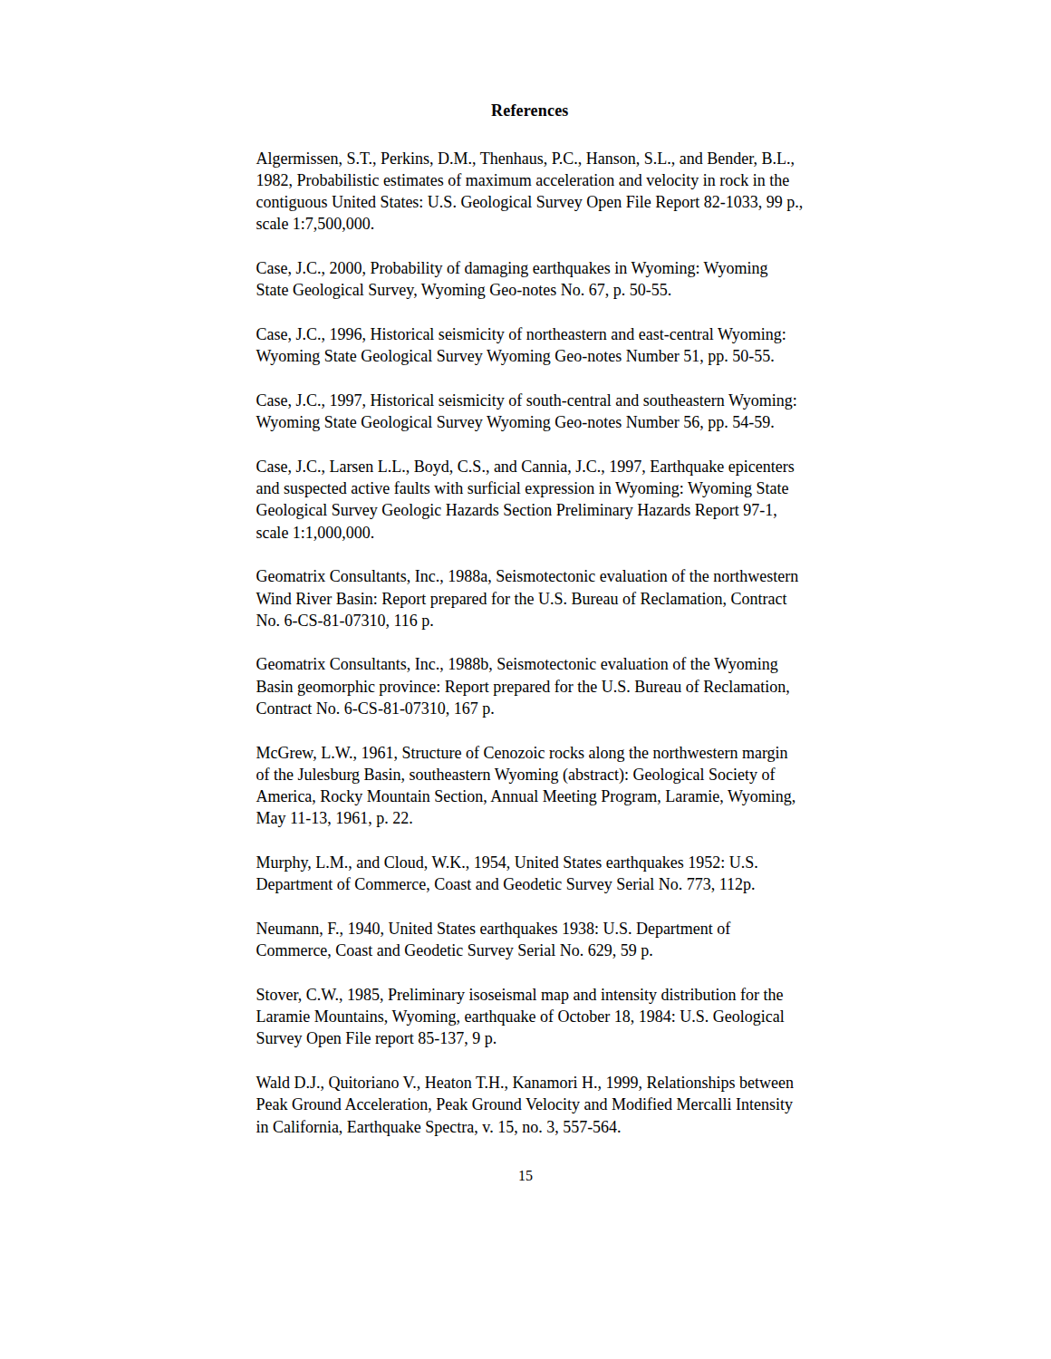References
Algermissen, S.T., Perkins, D.M., Thenhaus, P.C., Hanson, S.L., and Bender, B.L., 1982, Probabilistic estimates of maximum acceleration and velocity in rock in the contiguous United States: U.S. Geological Survey Open File Report 82-1033, 99 p., scale 1:7,500,000.
Case, J.C., 2000, Probability of damaging earthquakes in Wyoming: Wyoming State Geological Survey, Wyoming Geo-notes No. 67, p. 50-55.
Case, J.C., 1996, Historical seismicity of northeastern and east-central Wyoming: Wyoming State Geological Survey Wyoming Geo-notes Number 51, pp. 50-55.
Case, J.C., 1997, Historical seismicity of south-central and southeastern Wyoming: Wyoming State Geological Survey Wyoming Geo-notes Number 56, pp. 54-59.
Case, J.C., Larsen L.L., Boyd, C.S., and Cannia, J.C., 1997, Earthquake epicenters and suspected active faults with surficial expression in Wyoming: Wyoming State Geological Survey Geologic Hazards Section Preliminary Hazards Report 97-1, scale 1:1,000,000.
Geomatrix Consultants, Inc., 1988a, Seismotectonic evaluation of the northwestern Wind River Basin: Report prepared for the U.S. Bureau of Reclamation, Contract No. 6-CS-81-07310, 116 p.
Geomatrix Consultants, Inc., 1988b, Seismotectonic evaluation of the Wyoming Basin geomorphic province: Report prepared for the U.S. Bureau of Reclamation, Contract No. 6-CS-81-07310, 167 p.
McGrew, L.W., 1961, Structure of Cenozoic rocks along the northwestern margin of the Julesburg Basin, southeastern Wyoming (abstract): Geological Society of America, Rocky Mountain Section, Annual Meeting Program, Laramie, Wyoming, May 11-13, 1961, p. 22.
Murphy, L.M., and Cloud, W.K., 1954, United States earthquakes 1952: U.S. Department of Commerce, Coast and Geodetic Survey Serial No. 773, 112p.
Neumann, F., 1940, United States earthquakes 1938: U.S. Department of Commerce, Coast and Geodetic Survey Serial No. 629, 59 p.
Stover, C.W., 1985, Preliminary isoseismal map and intensity distribution for the Laramie Mountains, Wyoming, earthquake of October 18, 1984: U.S. Geological Survey Open File report 85-137, 9 p.
Wald D.J., Quitoriano V., Heaton T.H., Kanamori H., 1999, Relationships between Peak Ground Acceleration, Peak Ground Velocity and Modified Mercalli Intensity in California, Earthquake Spectra, v. 15, no. 3, 557-564.
15